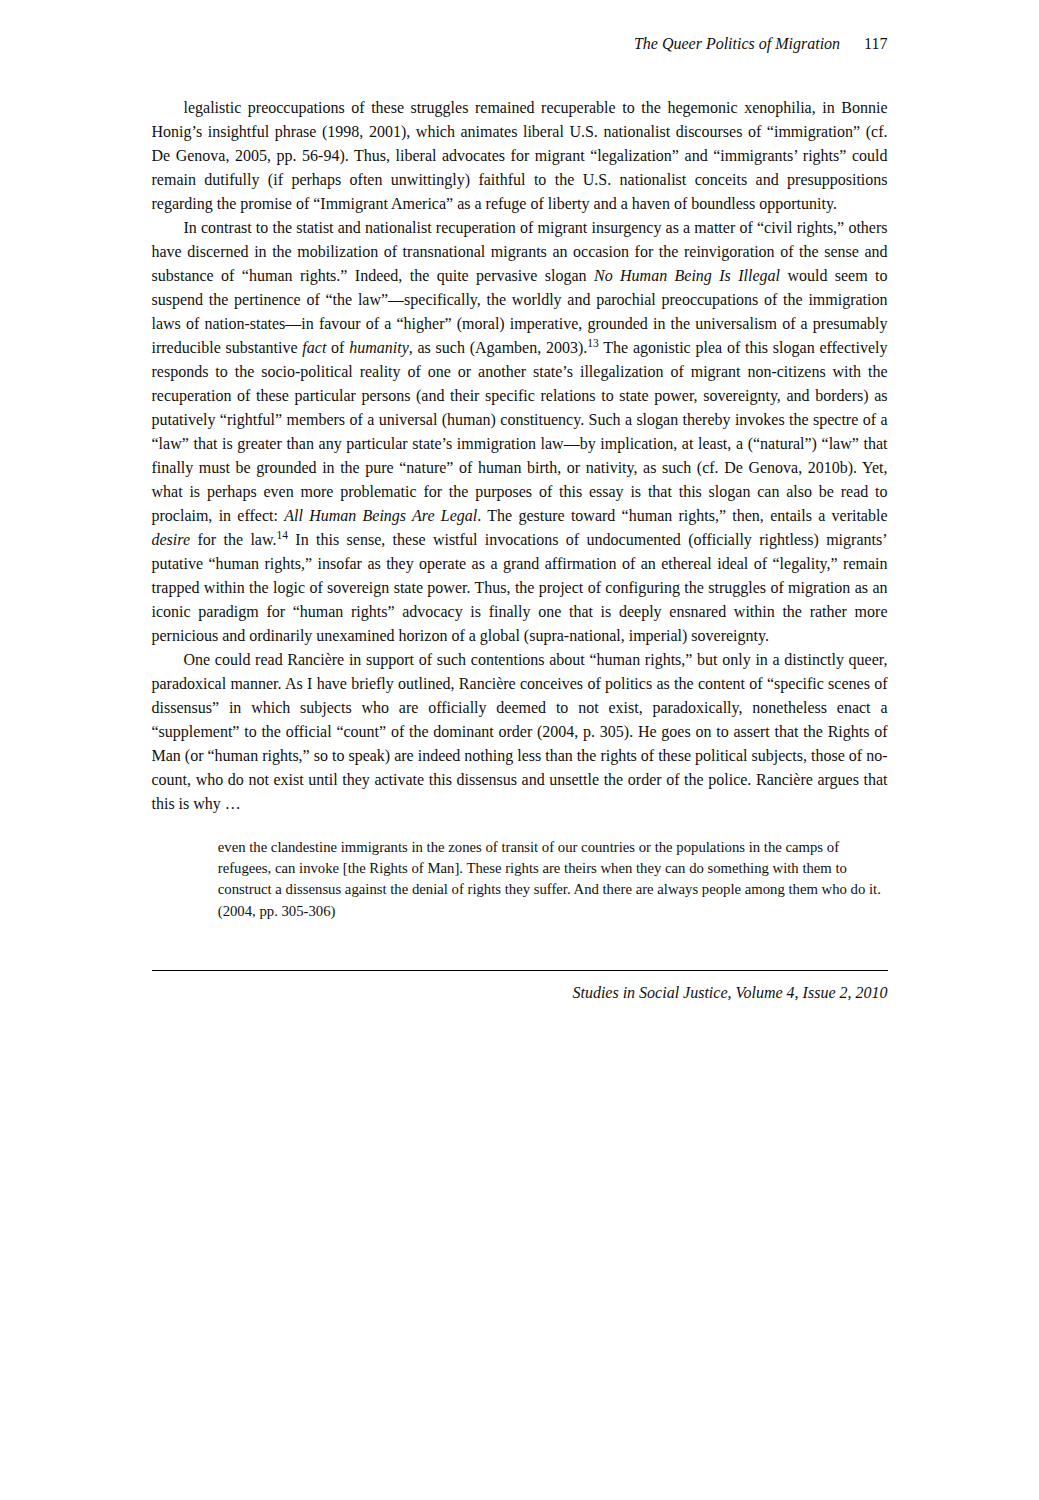The Queer Politics of Migration 117
legalistic preoccupations of these struggles remained recuperable to the hegemonic xenophilia, in Bonnie Honig’s insightful phrase (1998, 2001), which animates liberal U.S. nationalist discourses of “immigration” (cf. De Genova, 2005, pp. 56-94). Thus, liberal advocates for migrant “legalization” and “immigrants’ rights” could remain dutifully (if perhaps often unwittingly) faithful to the U.S. nationalist conceits and presuppositions regarding the promise of “Immigrant America” as a refuge of liberty and a haven of boundless opportunity.
In contrast to the statist and nationalist recuperation of migrant insurgency as a matter of “civil rights,” others have discerned in the mobilization of transnational migrants an occasion for the reinvigoration of the sense and substance of “human rights.” Indeed, the quite pervasive slogan No Human Being Is Illegal would seem to suspend the pertinence of “the law”—specifically, the worldly and parochial preoccupations of the immigration laws of nation-states—in favour of a “higher” (moral) imperative, grounded in the universalism of a presumably irreducible substantive fact of humanity, as such (Agamben, 2003).13 The agonistic plea of this slogan effectively responds to the socio-political reality of one or another state’s illegalization of migrant non-citizens with the recuperation of these particular persons (and their specific relations to state power, sovereignty, and borders) as putatively “rightful” members of a universal (human) constituency. Such a slogan thereby invokes the spectre of a “law” that is greater than any particular state’s immigration law—by implication, at least, a (“natural”) “law” that finally must be grounded in the pure “nature” of human birth, or nativity, as such (cf. De Genova, 2010b). Yet, what is perhaps even more problematic for the purposes of this essay is that this slogan can also be read to proclaim, in effect: All Human Beings Are Legal. The gesture toward “human rights,” then, entails a veritable desire for the law.14 In this sense, these wistful invocations of undocumented (officially rightless) migrants’ putative “human rights,” insofar as they operate as a grand affirmation of an ethereal ideal of “legality,” remain trapped within the logic of sovereign state power. Thus, the project of configuring the struggles of migration as an iconic paradigm for “human rights” advocacy is finally one that is deeply ensnared within the rather more pernicious and ordinarily unexamined horizon of a global (supra-national, imperial) sovereignty.
One could read Rancière in support of such contentions about “human rights,” but only in a distinctly queer, paradoxical manner. As I have briefly outlined, Rancière conceives of politics as the content of “specific scenes of dissensus” in which subjects who are officially deemed to not exist, paradoxically, nonetheless enact a “supplement” to the official “count” of the dominant order (2004, p. 305). He goes on to assert that the Rights of Man (or “human rights,” so to speak) are indeed nothing less than the rights of these political subjects, those of no-count, who do not exist until they activate this dissensus and unsettle the order of the police. Rancière argues that this is why …
even the clandestine immigrants in the zones of transit of our countries or the populations in the camps of refugees, can invoke [the Rights of Man]. These rights are theirs when they can do something with them to construct a dissensus against the denial of rights they suffer. And there are always people among them who do it. (2004, pp. 305-306)
Studies in Social Justice, Volume 4, Issue 2, 2010